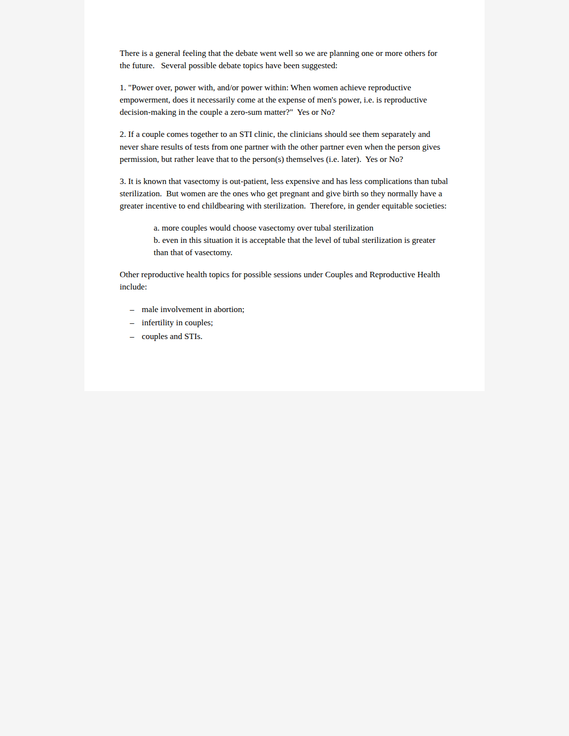There is a general feeling that the debate went well so we are planning one or more others for the future. Several possible debate topics have been suggested:
1. "Power over, power with, and/or power within: When women achieve reproductive empowerment, does it necessarily come at the expense of men's power, i.e. is reproductive decision-making in the couple a zero-sum matter?" Yes or No?
2. If a couple comes together to an STI clinic, the clinicians should see them separately and never share results of tests from one partner with the other partner even when the person gives permission, but rather leave that to the person(s) themselves (i.e. later). Yes or No?
3. It is known that vasectomy is out-patient, less expensive and has less complications than tubal sterilization. But women are the ones who get pregnant and give birth so they normally have a greater incentive to end childbearing with sterilization. Therefore, in gender equitable societies:
a. more couples would choose vasectomy over tubal sterilization
b. even in this situation it is acceptable that the level of tubal sterilization is greater than that of vasectomy.
Other reproductive health topics for possible sessions under Couples and Reproductive Health include:
male involvement in abortion;
infertility in couples;
couples and STIs.